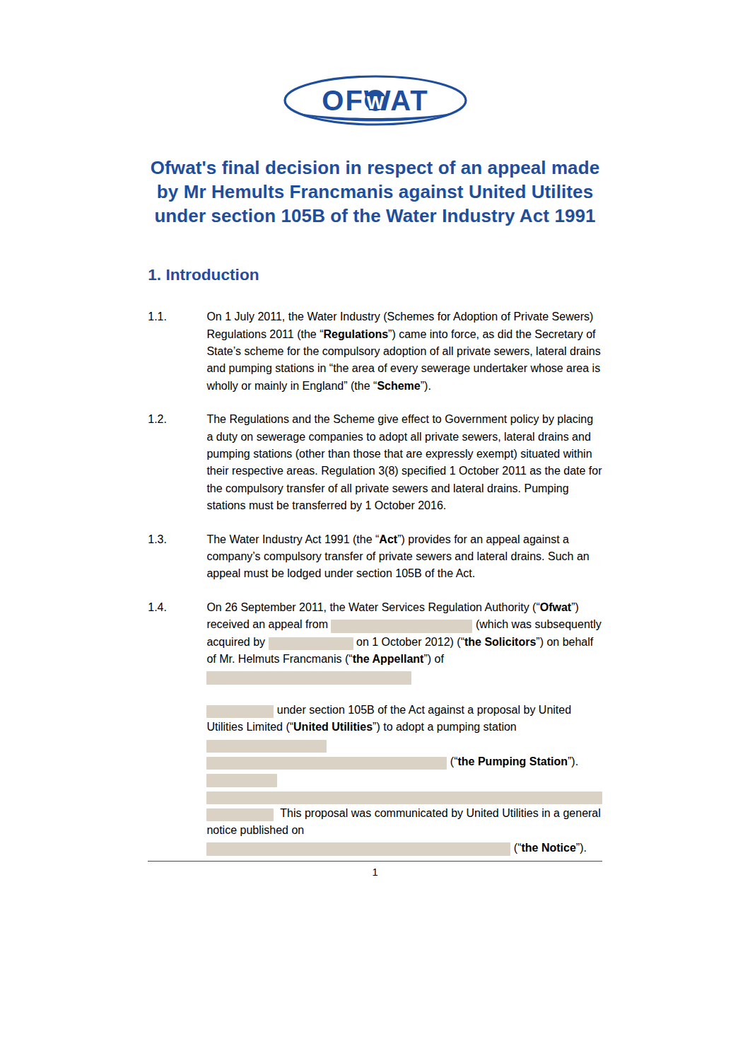OFWAT W
Ofwat's final decision in respect of an appeal made by Mr Hemults Francmanis against United Utilites under section 105B of the Water Industry Act 1991
1. Introduction
1.1.
On 1 July 2011, the Water Industry (Schemes for Adoption of Private Sewers) Regulations 2011 (the “Regulations”) came into force, as did the Secretary of State’s scheme for the compulsory adoption of all private sewers, lateral drains and pumping stations in “the area of every sewerage undertaker whose area is wholly or mainly in England” (the “Scheme”).
1.2.
The Regulations and the Scheme give effect to Government policy by placing a duty on sewerage companies to adopt all private sewers, lateral drains and pumping stations (other than those that are expressly exempt) situated within their respective areas. Regulation 3(8) specified 1 October 2011 as the date for the compulsory transfer of all private sewers and lateral drains. Pumping stations must be transferred by 1 October 2016.
1.3.
The Water Industry Act 1991 (the “Act”) provides for an appeal against a company’s compulsory transfer of private sewers and lateral drains. Such an appeal must be lodged under section 105B of the Act.
1.4.
On 26 September 2011, the Water Services Regulation Authority (“Ofwat”) received an appeal from (which was subsequently acquired by on 1 October 2012) (“the Solicitors”) on behalf of Mr. Helmuts Francmanis (“the Appellant”) of
under section 105B of the Act against a proposal by United Utilities Limited (“United Utilities”) to adopt a pumping station
(“the Pumping Station”).
This proposal was communicated by United Utilities in a general notice published on (“the Notice”).
1